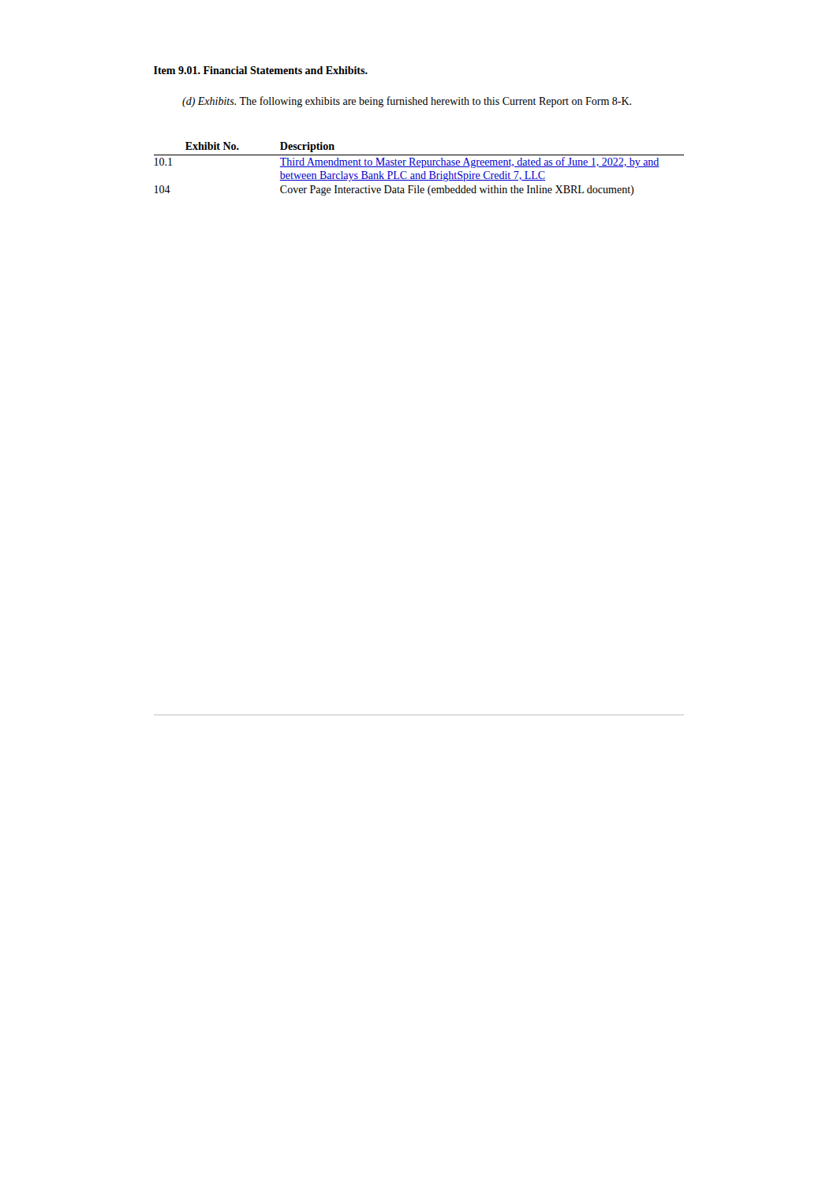Item 9.01. Financial Statements and Exhibits.
(d) Exhibits. The following exhibits are being furnished herewith to this Current Report on Form 8-K.
| Exhibit No. | Description |
| --- | --- |
| 10.1 | Third Amendment to Master Repurchase Agreement, dated as of June 1, 2022, by and between Barclays Bank PLC and BrightSpire Credit 7, LLC |
| 104 | Cover Page Interactive Data File (embedded within the Inline XBRL document) |